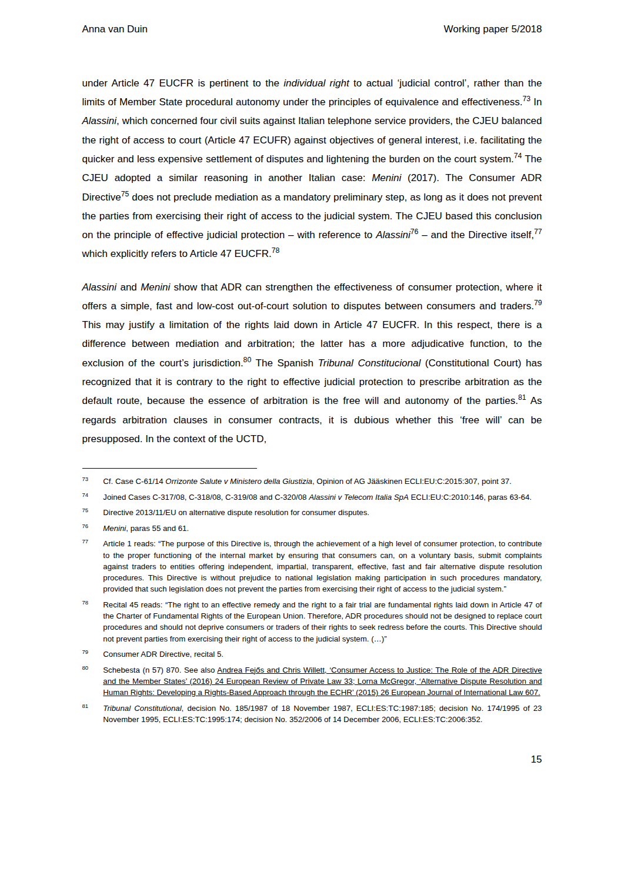Anna van Duin Working paper 5/2018
under Article 47 EUCFR is pertinent to the individual right to actual ‘judicial control’, rather than the limits of Member State procedural autonomy under the principles of equivalence and effectiveness.73 In Alassini, which concerned four civil suits against Italian telephone service providers, the CJEU balanced the right of access to court (Article 47 ECUFR) against objectives of general interest, i.e. facilitating the quicker and less expensive settlement of disputes and lightening the burden on the court system.74 The CJEU adopted a similar reasoning in another Italian case: Menini (2017). The Consumer ADR Directive75 does not preclude mediation as a mandatory preliminary step, as long as it does not prevent the parties from exercising their right of access to the judicial system. The CJEU based this conclusion on the principle of effective judicial protection – with reference to Alassini76 – and the Directive itself,77 which explicitly refers to Article 47 EUCFR.78
Alassini and Menini show that ADR can strengthen the effectiveness of consumer protection, where it offers a simple, fast and low-cost out-of-court solution to disputes between consumers and traders.79 This may justify a limitation of the rights laid down in Article 47 EUCFR. In this respect, there is a difference between mediation and arbitration; the latter has a more adjudicative function, to the exclusion of the court’s jurisdiction.80 The Spanish Tribunal Constitucional (Constitutional Court) has recognized that it is contrary to the right to effective judicial protection to prescribe arbitration as the default route, because the essence of arbitration is the free will and autonomy of the parties.81 As regards arbitration clauses in consumer contracts, it is dubious whether this ‘free will’ can be presupposed. In the context of the UCTD,
73 Cf. Case C-61/14 Orrizonte Salute v Ministero della Giustizia, Opinion of AG Jääskinen ECLI:EU:C:2015:307, point 37.
74 Joined Cases C-317/08, C-318/08, C-319/08 and C-320/08 Alassini v Telecom Italia SpA ECLI:EU:C:2010:146, paras 63-64.
75 Directive 2013/11/EU on alternative dispute resolution for consumer disputes.
76 Menini, paras 55 and 61.
77 Article 1 reads: “The purpose of this Directive is, through the achievement of a high level of consumer protection, to contribute to the proper functioning of the internal market by ensuring that consumers can, on a voluntary basis, submit complaints against traders to entities offering independent, impartial, transparent, effective, fast and fair alternative dispute resolution procedures. This Directive is without prejudice to national legislation making participation in such procedures mandatory, provided that such legislation does not prevent the parties from exercising their right of access to the judicial system.”
78 Recital 45 reads: “The right to an effective remedy and the right to a fair trial are fundamental rights laid down in Article 47 of the Charter of Fundamental Rights of the European Union. Therefore, ADR procedures should not be designed to replace court procedures and should not deprive consumers or traders of their rights to seek redress before the courts. This Directive should not prevent parties from exercising their right of access to the judicial system. (…)”
79 Consumer ADR Directive, recital 5.
80 Schebesta (n 57) 870. See also Andrea Fejős and Chris Willett, ‘Consumer Access to Justice: The Role of the ADR Directive and the Member States’ (2016) 24 European Review of Private Law 33; Lorna McGregor, ‘Alternative Dispute Resolution and Human Rights: Developing a Rights-Based Approach through the ECHR’ (2015) 26 European Journal of International Law 607.
81 Tribunal Constitutional, decision No. 185/1987 of 18 November 1987, ECLI:ES:TC:1987:185; decision No. 174/1995 of 23 November 1995, ECLI:ES:TC:1995:174; decision No. 352/2006 of 14 December 2006, ECLI:ES:TC:2006:352.
15